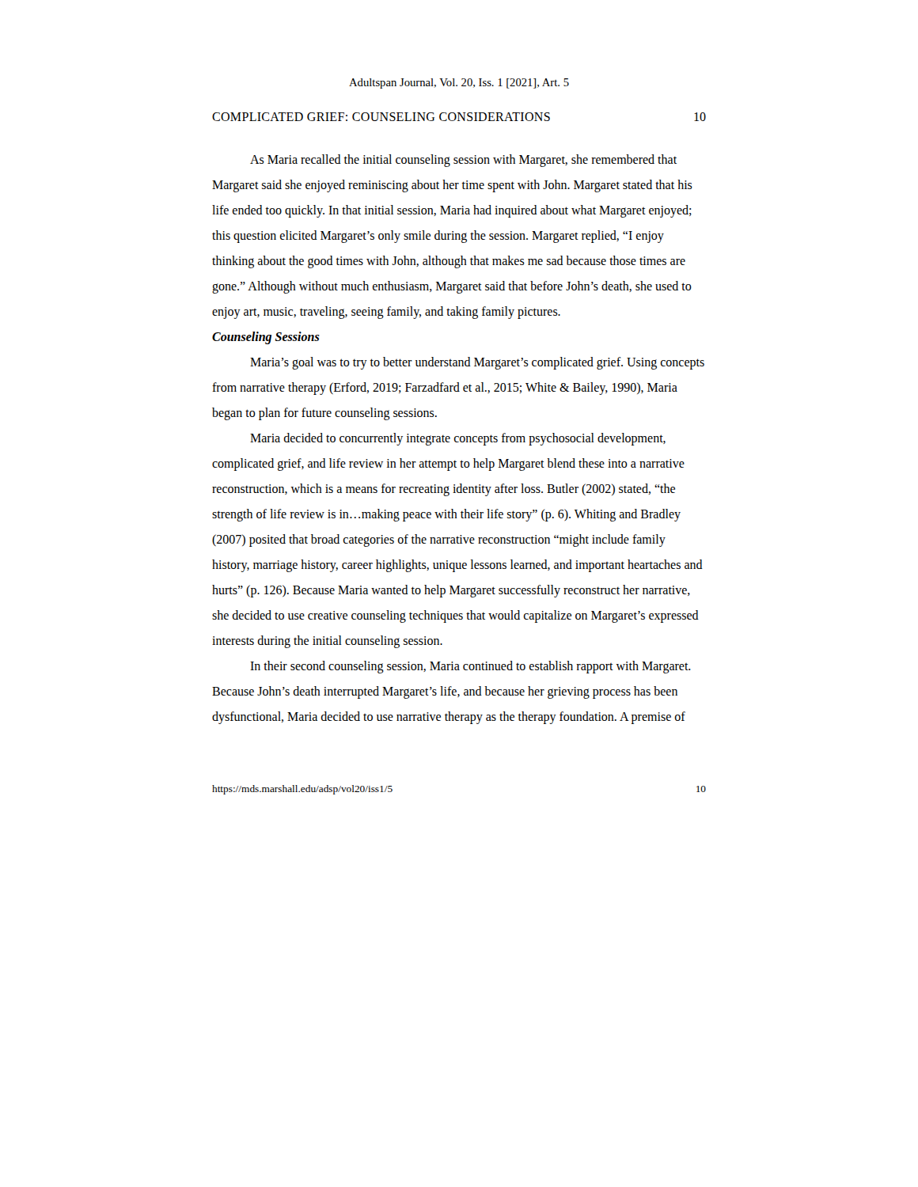Adultspan Journal, Vol. 20, Iss. 1 [2021], Art. 5
COMPLICATED GRIEF: COUNSELING CONSIDERATIONS 10
As Maria recalled the initial counseling session with Margaret, she remembered that Margaret said she enjoyed reminiscing about her time spent with John. Margaret stated that his life ended too quickly. In that initial session, Maria had inquired about what Margaret enjoyed; this question elicited Margaret’s only smile during the session. Margaret replied, “I enjoy thinking about the good times with John, although that makes me sad because those times are gone.” Although without much enthusiasm, Margaret said that before John’s death, she used to enjoy art, music, traveling, seeing family, and taking family pictures.
Counseling Sessions
Maria’s goal was to try to better understand Margaret’s complicated grief. Using concepts from narrative therapy (Erford, 2019; Farzadfard et al., 2015; White & Bailey, 1990), Maria began to plan for future counseling sessions.
Maria decided to concurrently integrate concepts from psychosocial development, complicated grief, and life review in her attempt to help Margaret blend these into a narrative reconstruction, which is a means for recreating identity after loss. Butler (2002) stated, “the strength of life review is in…making peace with their life story” (p. 6). Whiting and Bradley (2007) posited that broad categories of the narrative reconstruction “might include family history, marriage history, career highlights, unique lessons learned, and important heartaches and hurts” (p. 126). Because Maria wanted to help Margaret successfully reconstruct her narrative, she decided to use creative counseling techniques that would capitalize on Margaret’s expressed interests during the initial counseling session.
In their second counseling session, Maria continued to establish rapport with Margaret. Because John’s death interrupted Margaret’s life, and because her grieving process has been dysfunctional, Maria decided to use narrative therapy as the therapy foundation. A premise of
https://mds.marshall.edu/adsp/vol20/iss1/5 10